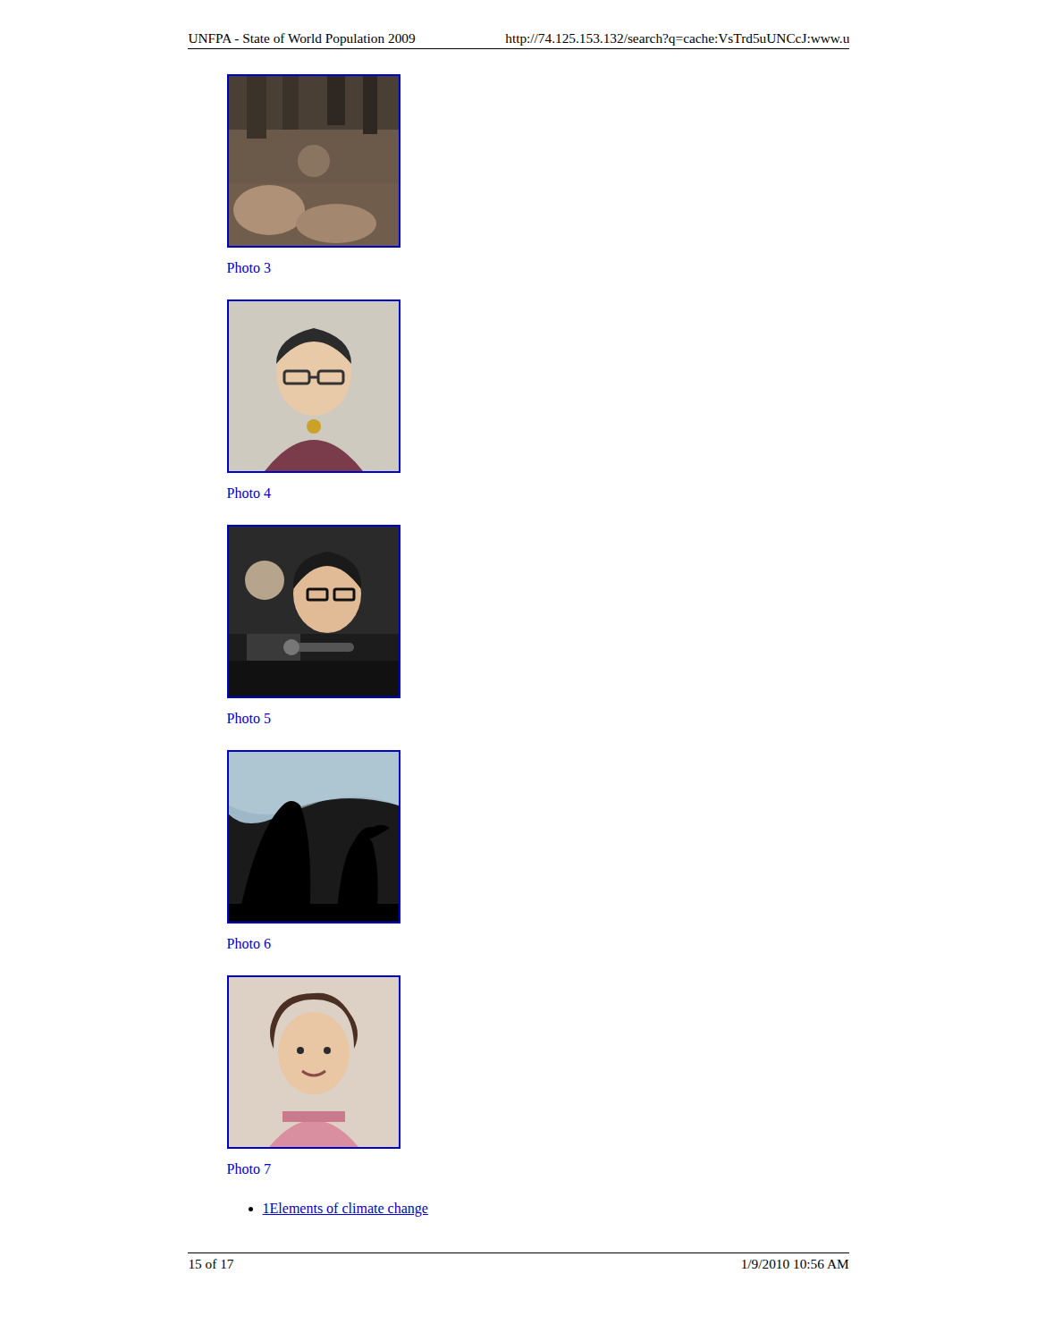UNFPA - State of World Population 2009 http://74.125.153.132/search?q=cache:VsTrd5uUNCcJ:www.unfpa.org/s...
Photo 3
Photo 4
Photo 5
Photo 6
Photo 7
1Elements of climate change
15 of 17 1/9/2010 10:56 AM